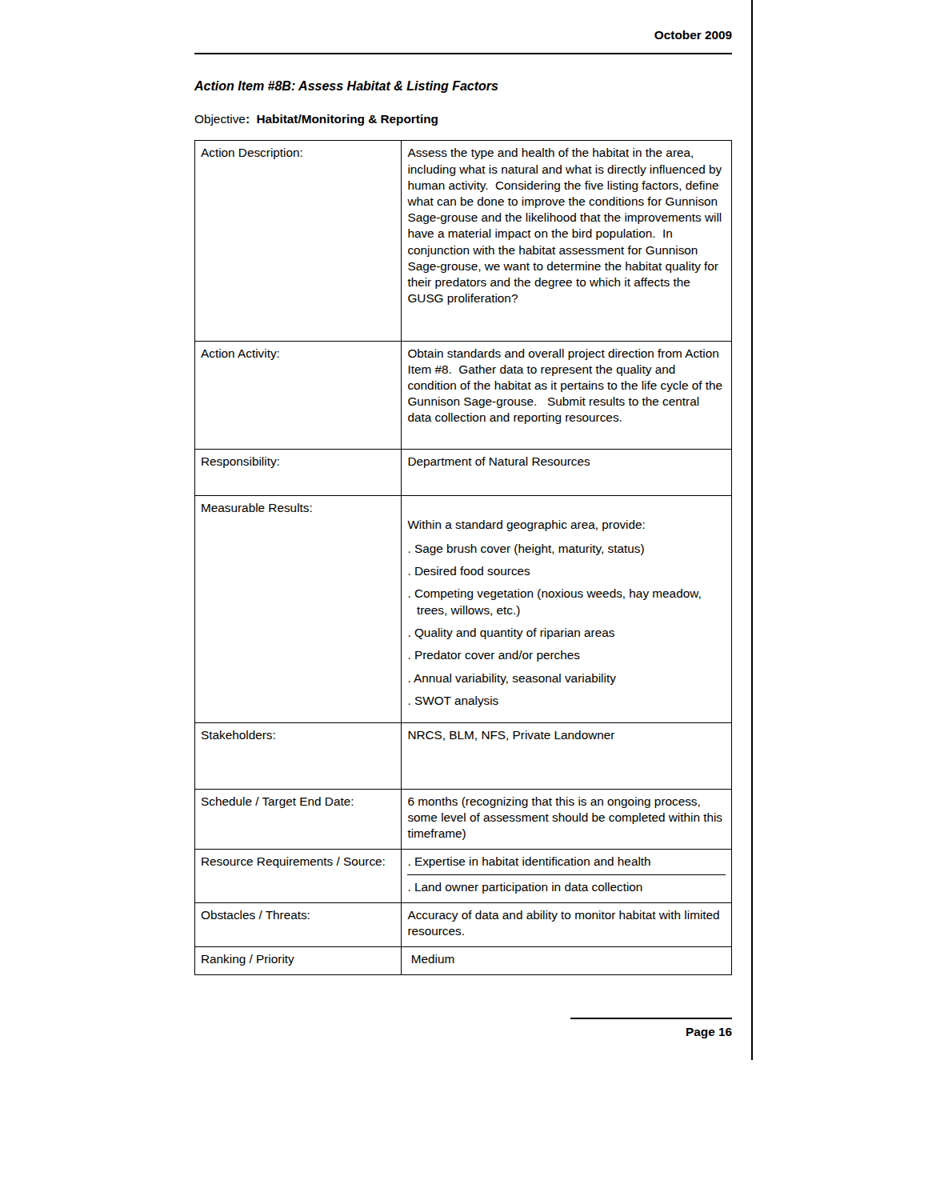October 2009
Action Item #8B: Assess Habitat & Listing Factors
Objective: Habitat/Monitoring & Reporting
| Action Description: | Assess the type and health of the habitat in the area, including what is natural and what is directly influenced by human activity. Considering the five listing factors, define what can be done to improve the conditions for Gunnison Sage-grouse and the likelihood that the improvements will have a material impact on the bird population. In conjunction with the habitat assessment for Gunnison Sage-grouse, we want to determine the habitat quality for their predators and the degree to which it affects the GUSG proliferation? |
| Action Activity: | Obtain standards and overall project direction from Action Item #8. Gather data to represent the quality and condition of the habitat as it pertains to the life cycle of the Gunnison Sage-grouse. Submit results to the central data collection and reporting resources. |
| Responsibility: | Department of Natural Resources |
| Measurable Results: | Within a standard geographic area, provide: Sage brush cover (height, maturity, status) Desired food sources Competing vegetation (noxious weeds, hay meadow, trees, willows, etc.) Quality and quantity of riparian areas Predator cover and/or perches Annual variability, seasonal variability SWOT analysis |
| Stakeholders: | NRCS, BLM, NFS, Private Landowner |
| Schedule / Target End Date: | 6 months (recognizing that this is an ongoing process, some level of assessment should be completed within this timeframe) |
| Resource Requirements / Source: | . Expertise in habitat identification and health . Land owner participation in data collection |
| Obstacles / Threats: | Accuracy of data and ability to monitor habitat with limited resources. |
| Ranking / Priority | Medium |
Page 16